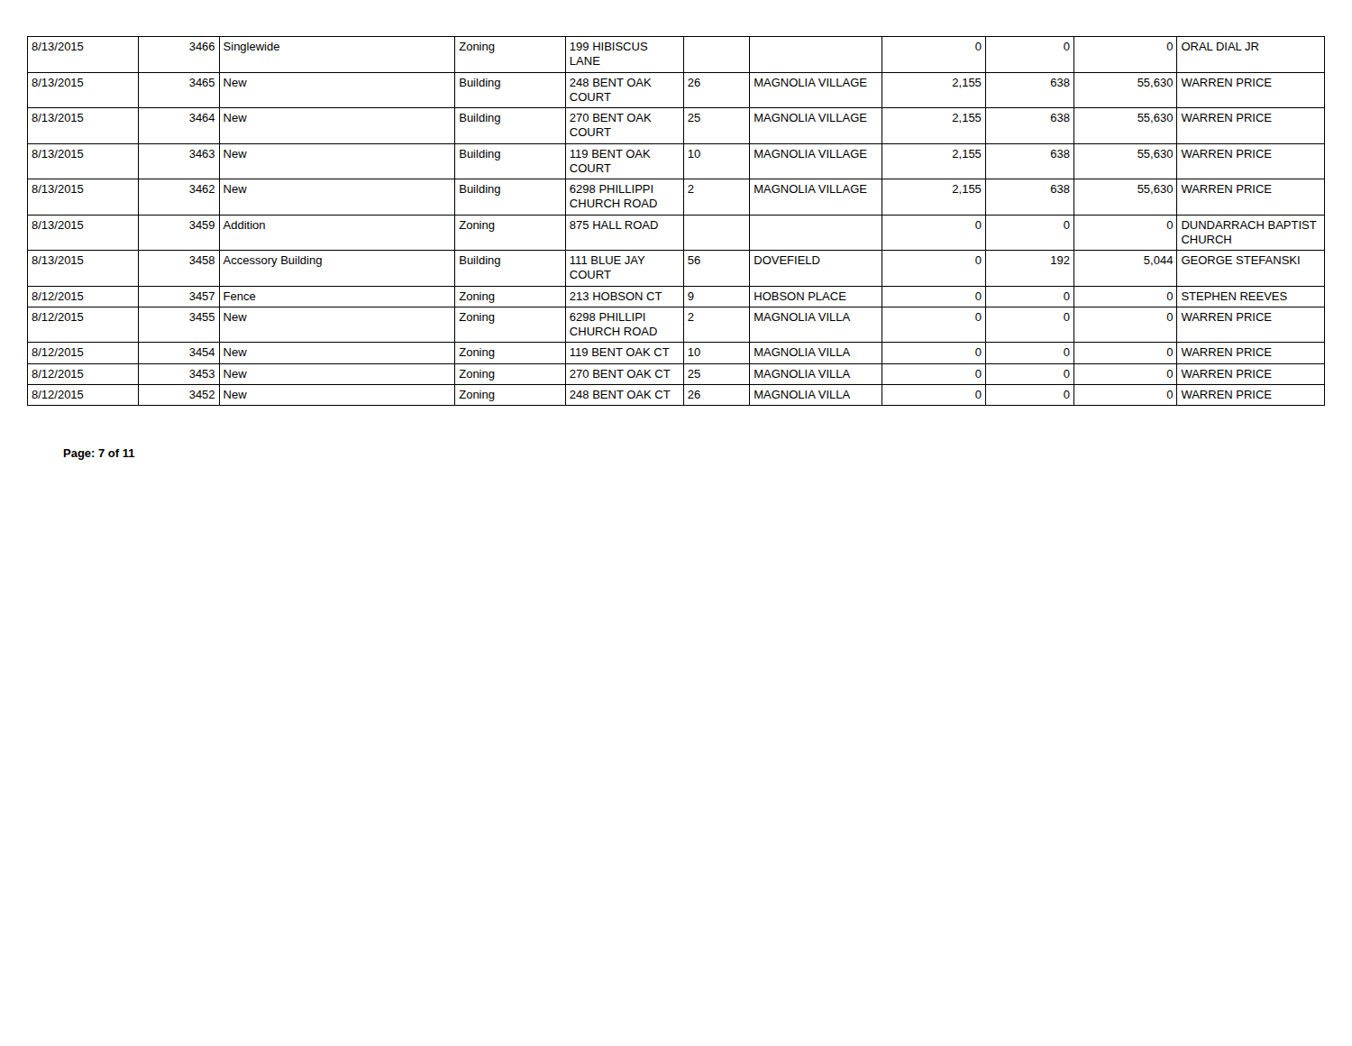| 8/13/2015 | 3466 | Singlewide | Zoning | 199 HIBISCUS LANE | | | 0 | 0 | 0 | ORAL DIAL JR |
| 8/13/2015 | 3465 | New | Building | 248 BENT OAK COURT | 26 | MAGNOLIA VILLAGE | 2,155 | 638 | 55,630 | WARREN PRICE |
| 8/13/2015 | 3464 | New | Building | 270 BENT OAK COURT | 25 | MAGNOLIA VILLAGE | 2,155 | 638 | 55,630 | WARREN PRICE |
| 8/13/2015 | 3463 | New | Building | 119 BENT OAK COURT | 10 | MAGNOLIA VILLAGE | 2,155 | 638 | 55,630 | WARREN PRICE |
| 8/13/2015 | 3462 | New | Building | 6298 PHILLIPPI CHURCH ROAD | 2 | MAGNOLIA VILLAGE | 2,155 | 638 | 55,630 | WARREN PRICE |
| 8/13/2015 | 3459 | Addition | Zoning | 875 HALL ROAD | | | 0 | 0 | 0 | DUNDARRACH BAPTIST CHURCH |
| 8/13/2015 | 3458 | Accessory Building | Building | 111 BLUE JAY COURT | 56 | DOVEFIELD | 0 | 192 | 5,044 | GEORGE STEFANSKI |
| 8/12/2015 | 3457 | Fence | Zoning | 213 HOBSON CT | 9 | HOBSON PLACE | 0 | 0 | 0 | STEPHEN REEVES |
| 8/12/2015 | 3455 | New | Zoning | 6298 PHILLIPI CHURCH ROAD | 2 | MAGNOLIA VILLA | 0 | 0 | 0 | WARREN PRICE |
| 8/12/2015 | 3454 | New | Zoning | 119 BENT OAK CT | 10 | MAGNOLIA VILLA | 0 | 0 | 0 | WARREN PRICE |
| 8/12/2015 | 3453 | New | Zoning | 270 BENT OAK CT | 25 | MAGNOLIA VILLA | 0 | 0 | 0 | WARREN PRICE |
| 8/12/2015 | 3452 | New | Zoning | 248 BENT OAK CT | 26 | MAGNOLIA VILLA | 0 | 0 | 0 | WARREN PRICE |
Page: 7 of 11